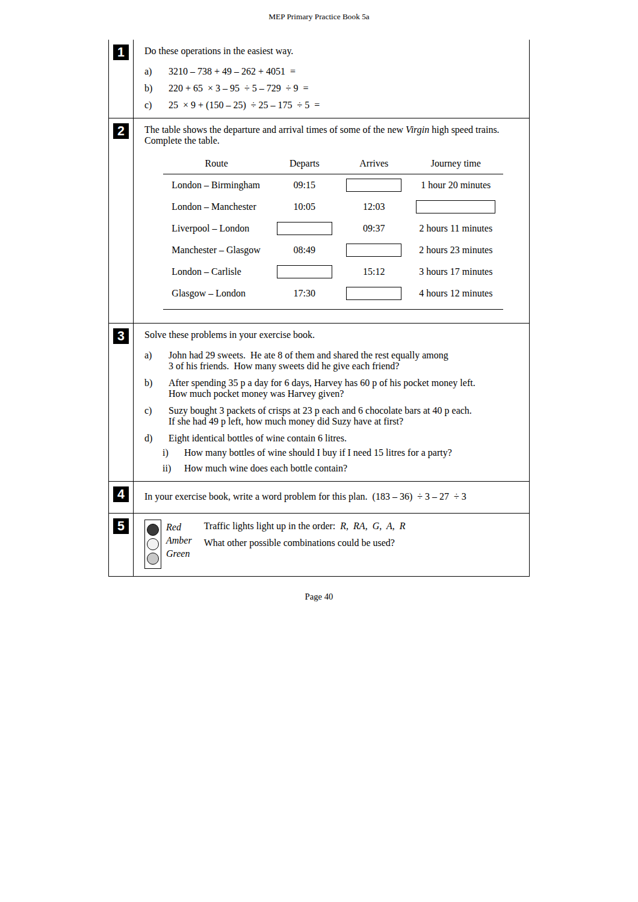MEP Primary Practice Book 5a
1
Do these operations in the easiest way.
a)
3210 – 738 + 49 – 262 + 4051 =
b)
220 + 65 × 3 – 95 ÷ 5 – 729 ÷ 9 =
c)
25 × 9 + (150 – 25) ÷ 25 – 175 ÷ 5 =
2
The table shows the departure and arrival times of some of the new Virgin high speed trains. Complete the table.
| Route | Departs | Arrives | Journey time |
| --- | --- | --- | --- |
| London – Birmingham | 09:15 | | 1 hour 20 minutes |
| London – Manchester | 10:05 | 12:03 | |
| Liverpool – London | | 09:37 | 2 hours 11 minutes |
| Manchester – Glasgow | 08:49 | | 2 hours 23 minutes |
| London – Carlisle | | 15:12 | 3 hours 17 minutes |
| Glasgow – London | 17:30 | | 4 hours 12 minutes |
3
Solve these problems in your exercise book.
a)
John had 29 sweets. He ate 8 of them and shared the rest equally among
3 of his friends. How many sweets did he give each friend?
b)
After spending 35 p a day for 6 days, Harvey has 60 p of his pocket money left.
How much pocket money was Harvey given?
c)
Suzy bought 3 packets of crisps at 23 p each and 6 chocolate bars at 40 p each.
If she had 49 p left, how much money did Suzy have at first?
d)
Eight identical bottles of wine contain 6 litres.
i)
How many bottles of wine should I buy if I need 15 litres for a party?
ii)
How much wine does each bottle contain?
4
In your exercise book, write a word problem for this plan. (183 – 36) ÷ 3 – 27 ÷ 3
5
Red
Amber
Green
Traffic lights light up in the order: R, RA, G, A, R
What other possible combinations could be used?
Page 40